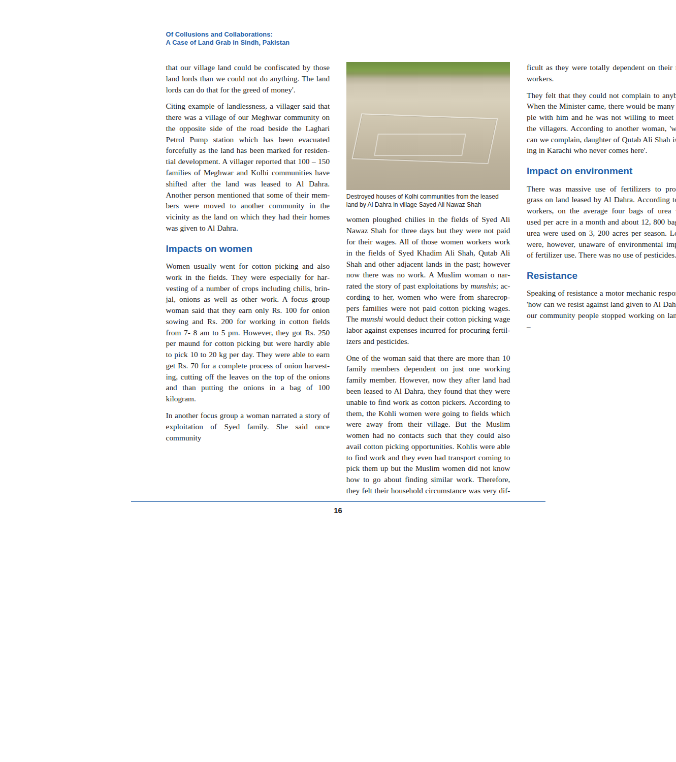Of Collusions and Collaborations:
A Case of Land Grab in Sindh, Pakistan
that our village land could be confiscated by those land lords than we could not do anything. The land lords can do that for the greed of money'.
Citing example of landlessness, a villager said that there was a village of our Meghwar community on the opposite side of the road beside the Laghari Petrol Pump station which has been evacuated forcefully as the land has been marked for residential development. A villager reported that 100 – 150 families of Meghwar and Kolhi communities have shifted after the land was leased to Al Dahra. Another person mentioned that some of their members were moved to another community in the vicinity as the land on which they had their homes was given to Al Dahra.
Impacts on women
Women usually went for cotton picking and also work in the fields. They were especially for harvesting of a number of crops including chilis, brinjal, onions as well as other work. A focus group woman said that they earn only Rs. 100 for onion sowing and Rs. 200 for working in cotton fields from 7- 8 am to 5 pm. However, they got Rs. 250 per maund for cotton picking but were hardly able to pick 10 to 20 kg per day. They were able to earn get Rs. 70 for a complete process of onion harvesting, cutting off the leaves on the top of the onions and than putting the onions in a bag of 100 kilogram.
In another focus group a woman narrated a story of exploitation of Syed family. She said once community
Destroyed houses of Kolhi communities from the leased land by Al Dahra in village Sayed Ali Nawaz Shah
women ploughed chilies in the fields of Syed Ali Nawaz Shah for three days but they were not paid for their wages. All of those women workers work in the fields of Syed Khadim Ali Shah, Qutab Ali Shah and other adjacent lands in the past; however now there was no work. A Muslim woman o narrated the story of past exploitations by munshis; according to her, women who were from sharecroppers families were not paid cotton picking wages. The munshi would deduct their cotton picking wage labor against expenses incurred for procuring fertilizers and pesticides.
One of the woman said that there are more than 10 family members dependent on just one working family member. However, now they after land had been leased to Al Dahra, they found that they were unable to find work as cotton pickers. According to them, the Kohli women were going to fields which were away from their village. But the Muslim women had no contacts such that they could also avail cotton picking opportunities. Kohlis were able to find work and they even had transport coming to pick them up but the Muslim women did not know how to go about finding similar work. Therefore, they felt their household circumstance was very difficult as they were totally dependent on their male workers.
They felt that they could not complain to anybody. When the Minister came, there would be many people with him and he was not willing to meet with the villagers. According to another woman, 'whom can we complain, daughter of Qutab Ali Shah is living in Karachi who never comes here'.
Impact on environment
There was massive use of fertilizers to produce grass on land leased by Al Dahra. According to the workers, on the average four bags of urea were used per acre in a month and about 12, 800 bags of urea were used on 3, 200 acres per season. Locals were, however, unaware of environmental impacts of fertilizer use. There was no use of pesticides.
Resistance
Speaking of resistance a motor mechanic responded 'how can we resist against land given to Al Dahra as our community people stopped working on lands 2 –
16